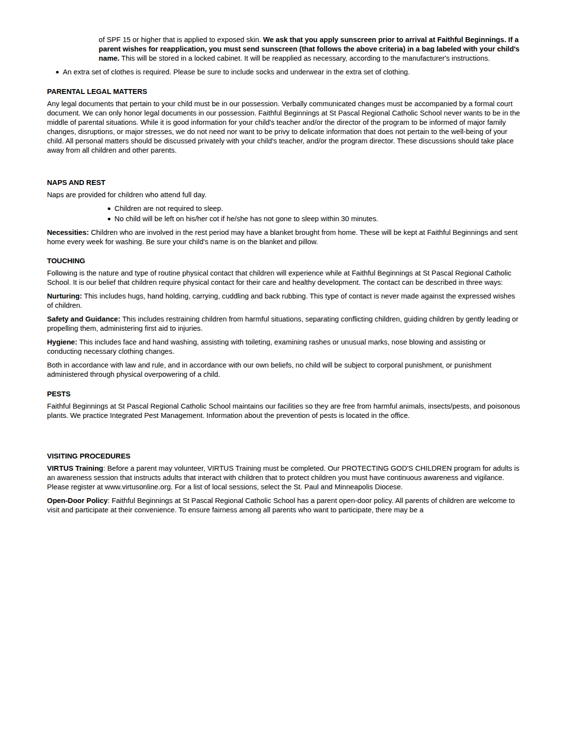of SPF 15 or higher that is applied to exposed skin. We ask that you apply sunscreen prior to arrival at Faithful Beginnings. If a parent wishes for reapplication, you must send sunscreen (that follows the above criteria) in a bag labeled with your child's name. This will be stored in a locked cabinet. It will be reapplied as necessary, according to the manufacturer's instructions.
An extra set of clothes is required. Please be sure to include socks and underwear in the extra set of clothing.
Parental Legal Matters
Any legal documents that pertain to your child must be in our possession. Verbally communicated changes must be accompanied by a formal court document. We can only honor legal documents in our possession. Faithful Beginnings at St Pascal Regional Catholic School never wants to be in the middle of parental situations. While it is good information for your child's teacher and/or the director of the program to be informed of major family changes, disruptions, or major stresses, we do not need nor want to be privy to delicate information that does not pertain to the well-being of your child. All personal matters should be discussed privately with your child's teacher, and/or the program director. These discussions should take place away from all children and other parents.
Naps and Rest
Naps are provided for children who attend full day.
Children are not required to sleep.
No child will be left on his/her cot if he/she has not gone to sleep within 30 minutes.
Necessities: Children who are involved in the rest period may have a blanket brought from home. These will be kept at Faithful Beginnings and sent home every week for washing. Be sure your child's name is on the blanket and pillow.
Touching
Following is the nature and type of routine physical contact that children will experience while at Faithful Beginnings at St Pascal Regional Catholic School. It is our belief that children require physical contact for their care and healthy development. The contact can be described in three ways:
Nurturing: This includes hugs, hand holding, carrying, cuddling and back rubbing. This type of contact is never made against the expressed wishes of children.
Safety and Guidance: This includes restraining children from harmful situations, separating conflicting children, guiding children by gently leading or propelling them, administering first aid to injuries.
Hygiene: This includes face and hand washing, assisting with toileting, examining rashes or unusual marks, nose blowing and assisting or conducting necessary clothing changes.
Both in accordance with law and rule, and in accordance with our own beliefs, no child will be subject to corporal punishment, or punishment administered through physical overpowering of a child.
Pests
Faithful Beginnings at St Pascal Regional Catholic School maintains our facilities so they are free from harmful animals, insects/pests, and poisonous plants. We practice Integrated Pest Management. Information about the prevention of pests is located in the office.
Visiting Procedures
VIRTUS Training: Before a parent may volunteer, VIRTUS Training must be completed. Our PROTECTING GOD'S CHILDREN program for adults is an awareness session that instructs adults that interact with children that to protect children you must have continuous awareness and vigilance. Please register at www.virtusonline.org. For a list of local sessions, select the St. Paul and Minneapolis Diocese.
Open-Door Policy: Faithful Beginnings at St Pascal Regional Catholic School has a parent open-door policy. All parents of children are welcome to visit and participate at their convenience. To ensure fairness among all parents who want to participate, there may be a